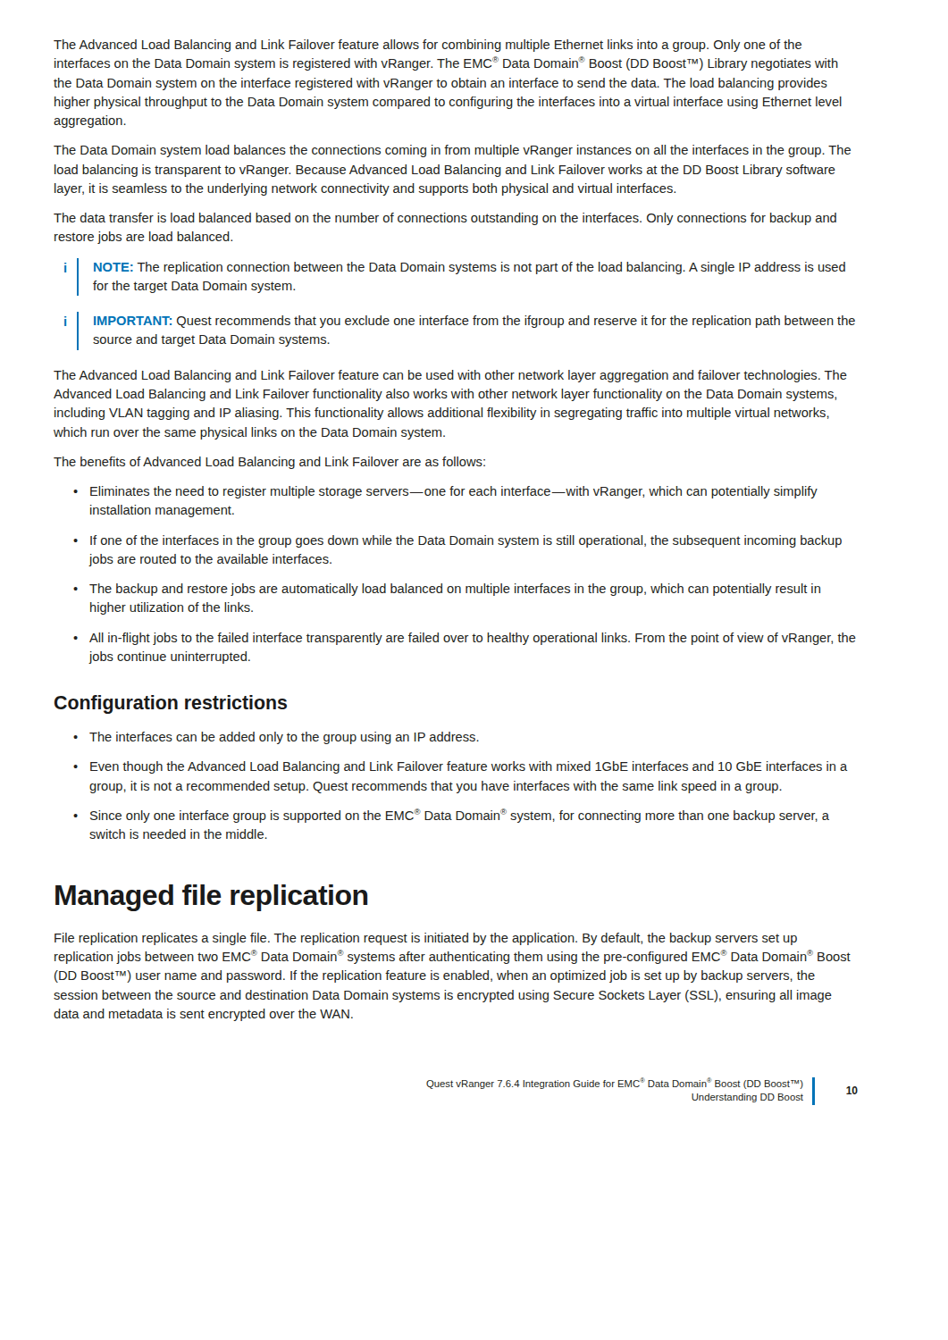The Advanced Load Balancing and Link Failover feature allows for combining multiple Ethernet links into a group. Only one of the interfaces on the Data Domain system is registered with vRanger. The EMC® Data Domain® Boost (DD Boost™) Library negotiates with the Data Domain system on the interface registered with vRanger to obtain an interface to send the data. The load balancing provides higher physical throughput to the Data Domain system compared to configuring the interfaces into a virtual interface using Ethernet level aggregation.
The Data Domain system load balances the connections coming in from multiple vRanger instances on all the interfaces in the group. The load balancing is transparent to vRanger. Because Advanced Load Balancing and Link Failover works at the DD Boost Library software layer, it is seamless to the underlying network connectivity and supports both physical and virtual interfaces.
The data transfer is load balanced based on the number of connections outstanding on the interfaces. Only connections for backup and restore jobs are load balanced.
i
NOTE: The replication connection between the Data Domain systems is not part of the load balancing. A single IP address is used for the target Data Domain system.
i
IMPORTANT: Quest recommends that you exclude one interface from the ifgroup and reserve it for the replication path between the source and target Data Domain systems.
The Advanced Load Balancing and Link Failover feature can be used with other network layer aggregation and failover technologies. The Advanced Load Balancing and Link Failover functionality also works with other network layer functionality on the Data Domain systems, including VLAN tagging and IP aliasing. This functionality allows additional flexibility in segregating traffic into multiple virtual networks, which run over the same physical links on the Data Domain system.
The benefits of Advanced Load Balancing and Link Failover are as follows:
Eliminates the need to register multiple storage servers — one for each interface — with vRanger, which can potentially simplify installation management.
If one of the interfaces in the group goes down while the Data Domain system is still operational, the subsequent incoming backup jobs are routed to the available interfaces.
The backup and restore jobs are automatically load balanced on multiple interfaces in the group, which can potentially result in higher utilization of the links.
All in-flight jobs to the failed interface transparently are failed over to healthy operational links. From the point of view of vRanger, the jobs continue uninterrupted.
Configuration restrictions
The interfaces can be added only to the group using an IP address.
Even though the Advanced Load Balancing and Link Failover feature works with mixed 1GbE interfaces and 10 GbE interfaces in a group, it is not a recommended setup. Quest recommends that you have interfaces with the same link speed in a group.
Since only one interface group is supported on the EMC® Data Domain® system, for connecting more than one backup server, a switch is needed in the middle.
Managed file replication
File replication replicates a single file. The replication request is initiated by the application. By default, the backup servers set up replication jobs between two EMC® Data Domain® systems after authenticating them using the pre-configured EMC® Data Domain® Boost (DD Boost™) user name and password. If the replication feature is enabled, when an optimized job is set up by backup servers, the session between the source and destination Data Domain systems is encrypted using Secure Sockets Layer (SSL), ensuring all image data and metadata is sent encrypted over the WAN.
Quest vRanger 7.6.4 Integration Guide for EMC® Data Domain® Boost (DD Boost™)
Understanding DD Boost
10